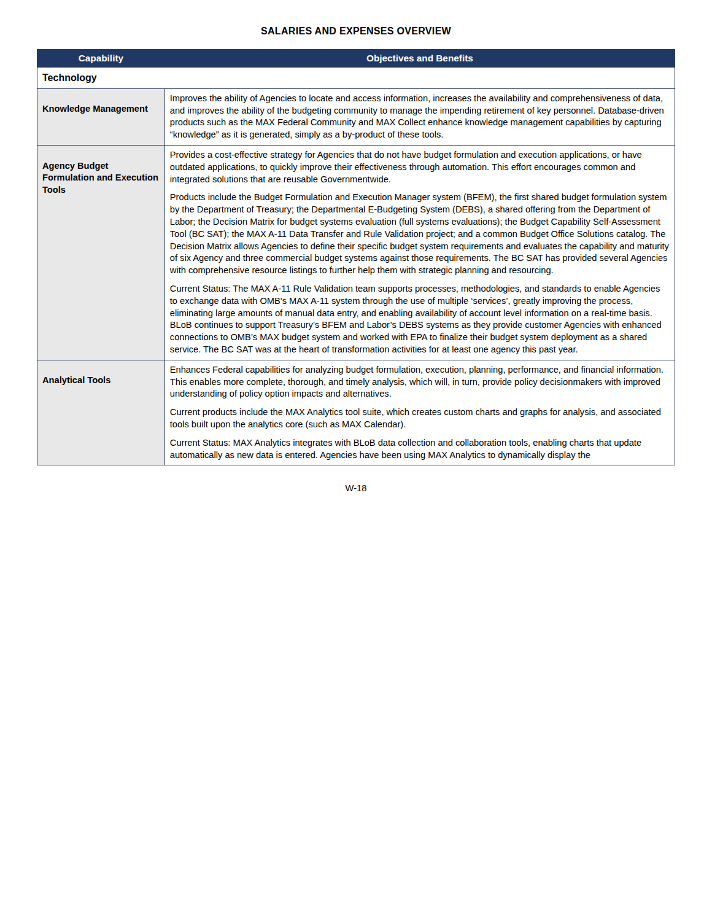SALARIES AND EXPENSES OVERVIEW
| Capability | Objectives and Benefits |
| --- | --- |
| Technology |
| Technology Knowledge Management | Improves the ability of Agencies to locate and access information, increases the availability and comprehensiveness of data, and improves the ability of the budgeting community to manage the impending retirement of key personnel. Database-driven products such as the MAX Federal Community and MAX Collect enhance knowledge management capabilities by capturing “knowledge” as it is generated, simply as a by-product of these tools. |
| Technology Agency Budget Formulation and Execution Tools | Provides a cost-effective strategy for Agencies that do not have budget formulation and execution applications, or have outdated applications, to quickly improve their effectiveness through automation. This effort encourages common and integrated solutions that are reusable Governmentwide. Products include the Budget Formulation and Execution Manager system (BFEM), the first shared budget formulation system by the Department of Treasury; the Departmental E-Budgeting System (DEBS), a shared offering from the Department of Labor; the Decision Matrix for budget systems evaluation (full systems evaluations); the Budget Capability Self-Assessment Tool (BC SAT); the MAX A-11 Data Transfer and Rule Validation project; and a common Budget Office Solutions catalog. The Decision Matrix allows Agencies to define their specific budget system requirements and evaluates the capability and maturity of six Agency and three commercial budget systems against those requirements. The BC SAT has provided several Agencies with comprehensive resource listings to further help them with strategic planning and resourcing. Current Status: The MAX A-11 Rule Validation team supports processes, methodologies, and standards to enable Agencies to exchange data with OMB's MAX A-11 system through the use of multiple ‘services’, greatly improving the process, eliminating large amounts of manual data entry, and enabling availability of account level information on a real-time basis. BLoB continues to support Treasury’s BFEM and Labor’s DEBS systems as they provide customer Agencies with enhanced connections to OMB’s MAX budget system and worked with EPA to finalize their budget system deployment as a shared service. The BC SAT was at the heart of transformation activities for at least one agency this past year. |
| Technology Analytical Tools | Enhances Federal capabilities for analyzing budget formulation, execution, planning, performance, and financial information. This enables more complete, thorough, and timely analysis, which will, in turn, provide policy decisionmakers with improved understanding of policy option impacts and alternatives. Current products include the MAX Analytics tool suite, which creates custom charts and graphs for analysis, and associated tools built upon the analytics core (such as MAX Calendar). Current Status: MAX Analytics integrates with BLoB data collection and collaboration tools, enabling charts that update automatically as new data is entered. Agencies have been using MAX Analytics to dynamically display the |
W-18